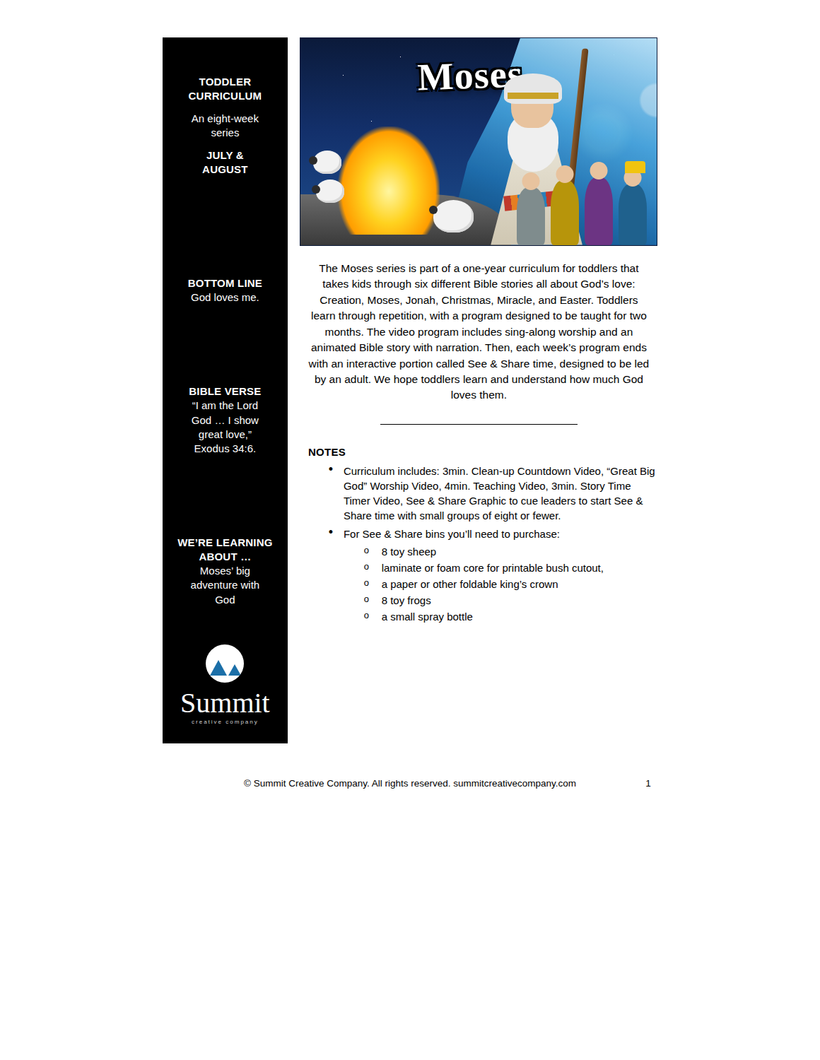TODDLER
CURRICULUM
An eight-week
series
JULY &
AUGUST
BOTTOM LINE
God loves me.
BIBLE VERSE
“I am the Lord
God … I show
great love,”
Exodus 34:6.
WE’RE LEARNING
ABOUT …
Moses’ big
adventure with
God
Summit
creative company
Moses
The Moses series is part of a one-year curriculum for toddlers that takes kids through six different Bible stories all about God’s love: Creation, Moses, Jonah, Christmas, Miracle, and Easter. Toddlers learn through repetition, with a program designed to be taught for two months. The video program includes sing-along worship and an animated Bible story with narration. Then, each week’s program ends with an interactive portion called See & Share time, designed to be led by an adult. We hope toddlers learn and understand how much God loves them.
NOTES
Curriculum includes: 3min. Clean-up Countdown Video, “Great Big God” Worship Video, 4min. Teaching Video, 3min. Story Time Timer Video, See & Share Graphic to cue leaders to start See & Share time with small groups of eight or fewer.
For See & Share bins you’ll need to purchase:
8 toy sheep
laminate or foam core for printable bush cutout,
a paper or other foldable king’s crown
8 toy frogs
a small spray bottle
© Summit Creative Company. All rights reserved. summitcreativecompany.com 1